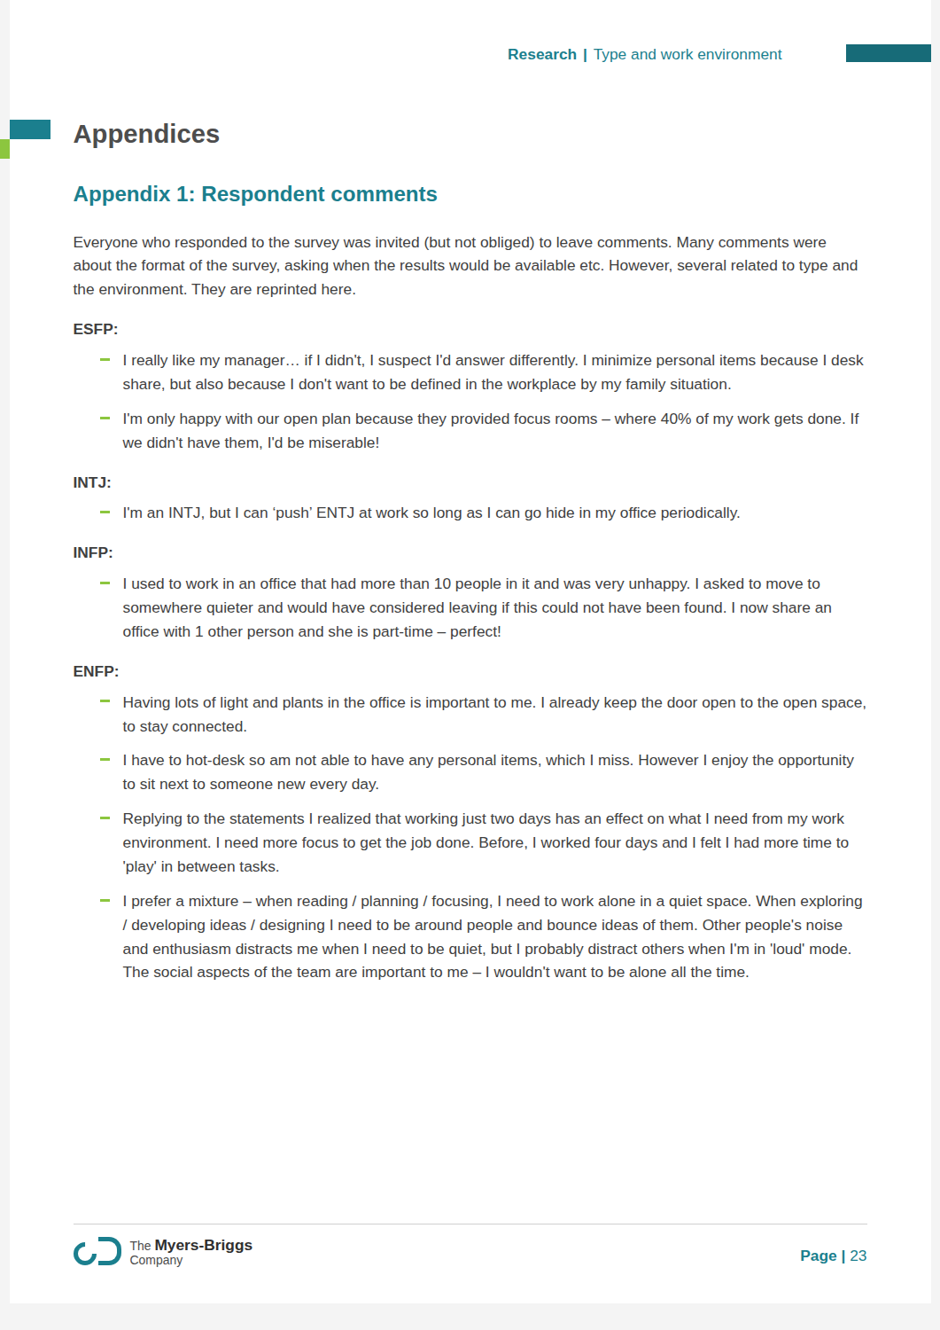Research | Type and work environment
Appendices
Appendix 1: Respondent comments
Everyone who responded to the survey was invited (but not obliged) to leave comments. Many comments were about the format of the survey, asking when the results would be available etc. However, several related to type and the environment. They are reprinted here.
ESFP:
I really like my manager… if I didn't, I suspect I'd answer differently. I minimize personal items because I desk share, but also because I don't want to be defined in the workplace by my family situation.
I'm only happy with our open plan because they provided focus rooms – where 40% of my work gets done. If we didn't have them, I'd be miserable!
INTJ:
I'm an INTJ, but I can ‘push’ ENTJ at work so long as I can go hide in my office periodically.
INFP:
I used to work in an office that had more than 10 people in it and was very unhappy. I asked to move to somewhere quieter and would have considered leaving if this could not have been found. I now share an office with 1 other person and she is part-time – perfect!
ENFP:
Having lots of light and plants in the office is important to me. I already keep the door open to the open space, to stay connected.
I have to hot-desk so am not able to have any personal items, which I miss. However I enjoy the opportunity to sit next to someone new every day.
Replying to the statements I realized that working just two days has an effect on what I need from my work environment. I need more focus to get the job done. Before, I worked four days and I felt I had more time to 'play' in between tasks.
I prefer a mixture – when reading / planning / focusing, I need to work alone in a quiet space. When exploring / developing ideas / designing I need to be around people and bounce ideas of them. Other people's noise and enthusiasm distracts me when I need to be quiet, but I probably distract others when I'm in 'loud' mode. The social aspects of the team are important to me – I wouldn't want to be alone all the time.
The Myers-Briggs
Company
Page | 23